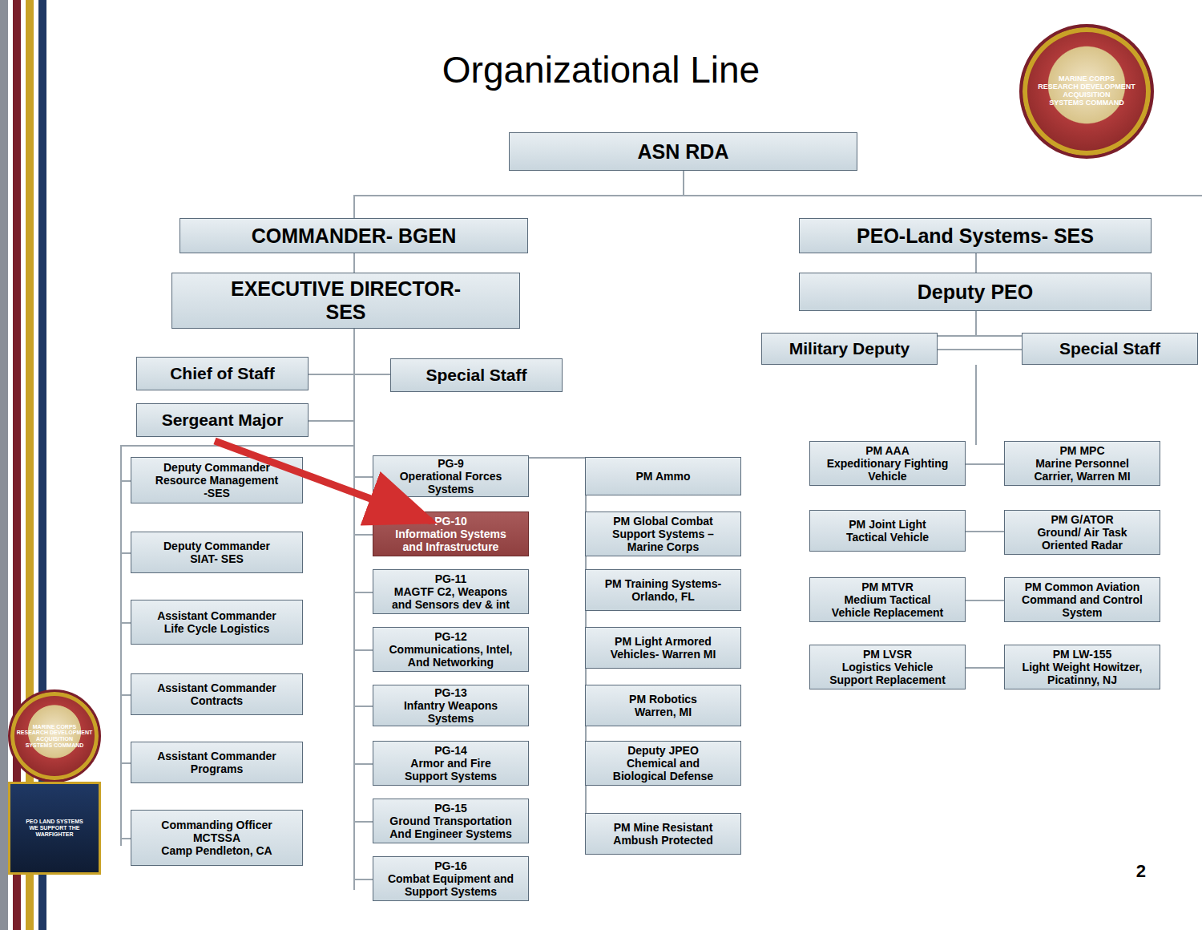Organizational Line
MARINE CORPS
RESEARCH DEVELOPMENT
ACQUISITION
SYSTEMS COMMAND
MARINE CORPS
RESEARCH DEVELOPMENT
ACQUISITION
SYSTEMS COMMAND
PEO LAND SYSTEMS
WE SUPPORT THE WARFIGHTER
ASN RDA
COMMANDER- BGEN
EXECUTIVE DIRECTOR-
SES
PEO-Land Systems- SES
Deputy PEO
Chief of Staff
Special Staff
Sergeant Major
Military Deputy
Special Staff
Deputy Commander
Resource Management
-SES
Deputy Commander
SIAT- SES
Assistant Commander
Life Cycle Logistics
Assistant Commander
Contracts
Assistant Commander
Programs
Commanding Officer
MCTSSA
Camp Pendleton, CA
PG-9
Operational Forces
Systems
PG-10
Information Systems
and Infrastructure
PG-11
MAGTF C2, Weapons
and Sensors dev & int
PG-12
Communications, Intel,
And Networking
PG-13
Infantry Weapons
Systems
PG-14
Armor and Fire
Support Systems
PG-15
Ground Transportation
And Engineer Systems
PG-16
Combat Equipment and
Support Systems
PM Ammo
PM Global Combat
Support Systems –
Marine Corps
PM Training Systems-
Orlando, FL
PM Light Armored
Vehicles- Warren MI
PM Robotics
Warren, MI
Deputy JPEO
Chemical and
Biological Defense
PM Mine Resistant
Ambush Protected
PM AAA
Expeditionary Fighting
Vehicle
PM MPC
Marine Personnel
Carrier, Warren MI
PM Joint Light
Tactical Vehicle
PM G/ATOR
Ground/ Air Task
Oriented Radar
PM MTVR
Medium Tactical
Vehicle Replacement
PM Common Aviation
Command and Control
System
PM LVSR
Logistics Vehicle
Support Replacement
PM LW-155
Light Weight Howitzer,
Picatinny, NJ
2